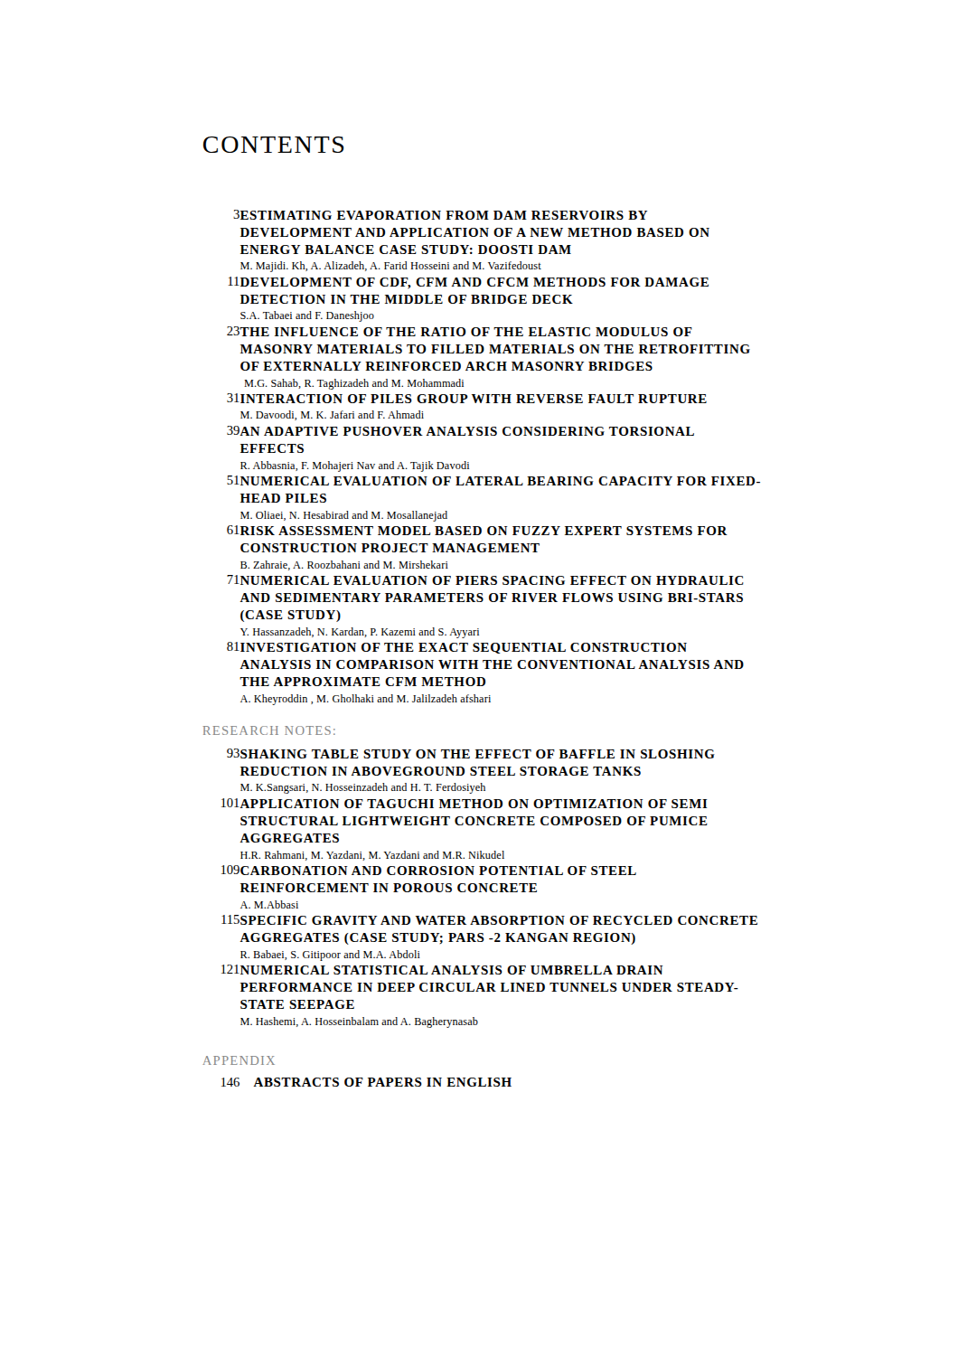CONTENTS
| 3 | Estimating Evaporation from Dam Reservoirs by Development and Application of a New Method Based on Energy Balance Case Study: Doosti Dam M. Majidi. Kh, A. Alizadeh, A. Farid Hosseini and M. Vazifedoust |
| 11 | Development of CDF, CFM and CFCM Methods for Damage Detection in the Middle of Bridge Deck S.A. Tabaei and F. Daneshjoo |
| 23 | The Influence of the Ratio of the Elastic Modulus of Masonry Materials to Filled Materials on the Retrofitting of Externally Reinforced Arch Masonry Bridges M.G. Sahab, R. Taghizadeh and M. Mohammadi |
| 31 | Interaction of Piles Group with Reverse Fault Rupture M. Davoodi, M. K. Jafari and F. Ahmadi |
| 39 | An Adaptive Pushover Analysis Considering Torsional Effects R. Abbasnia, F. Mohajeri Nav and A. Tajik Davodi |
| 51 | Numerical Evaluation of Lateral Bearing Capacity for Fixed-Head Piles M. Oliaei, N. Hesabirad and M. Mosallanejad |
| 61 | Risk Assessment Model Based on Fuzzy Expert Systems for Construction Project Management B. Zahraie, A. Roozbahani and M. Mirshekari |
| 71 | Numerical Evaluation of Piers Spacing Effect on Hydraulic and Sedimentary Parameters of River Flows Using BRI-STARS (Case Study) Y. Hassanzadeh, N. Kardan, P. Kazemi and S. Ayyari |
| 81 | Investigation of the Exact Sequential Construction Analysis in Comparison with the Conventional Analysis and the Approximate CFM Method A. Kheyroddin , M. Gholhaki and M. Jalilzadeh afshari |
RESEARCH NOTES:
| 93 | Shaking Table Study on the Effect of Baffle in Sloshing Reduction in Aboveground Steel Storage Tanks M. K.Sangsari, N. Hosseinzadeh and H. T. Ferdosiyeh |
| 101 | Application of Taguchi Method on Optimization of Semi Structural Lightweight Concrete Composed of Pumice Aggregates H.R. Rahmani, M. Yazdani, M. Yazdani and M.R. Nikudel |
| 109 | Carbonation and Corrosion Potential of Steel Reinforcement in Porous Concrete A. M.Abbasi |
| 115 | Specific Gravity and Water Absorption of Recycled Concrete Aggregates (Case Study; Pars -2 Kangan Region) R. Babaei, S. Gitipoor and M.A. Abdoli |
| 121 | Numerical Statistical Analysis of Umbrella Drain Performance in Deep Circular Lined Tunnels Under Steady-State Seepage M. Hashemi, A. Hosseinbalam and A. Bagherynasab |
APPENDIX
| 146 | Abstracts of Papers in English |